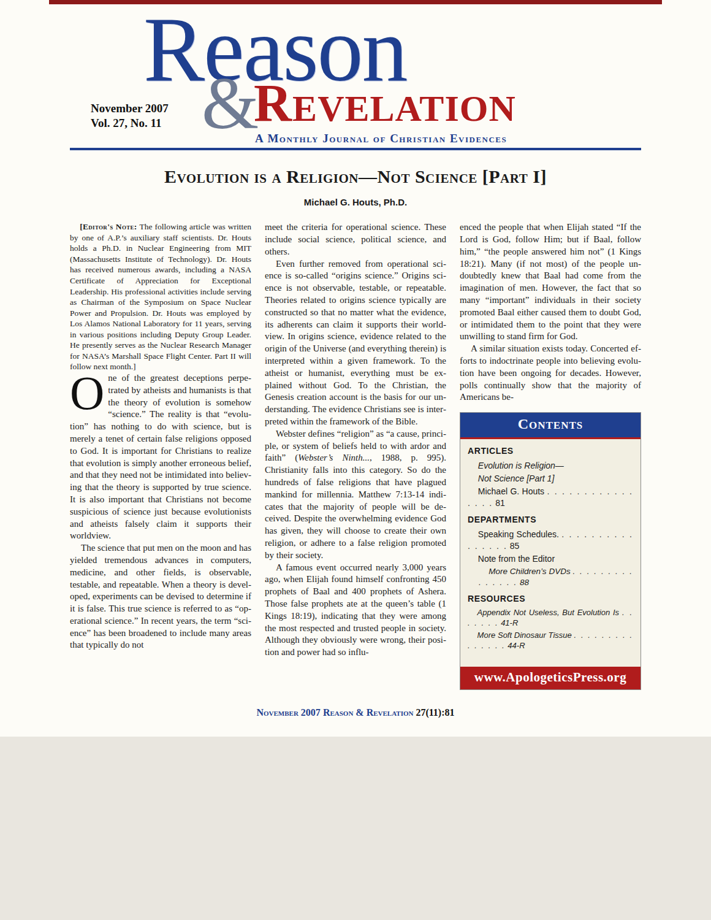Reason
&
Revelation
A Monthly Journal of Christian Evidences
November 2007
Vol. 27, No. 11
Evolution is a Religion—Not Science [Part I]
Michael G. Houts, Ph.D.
[Editor's Note: The following article was written by one of A.P.’s auxiliary staff scientists. Dr. Houts holds a Ph.D. in Nuclear Engineering from MIT (Massachusetts Institute of Technology). Dr. Houts has received numerous awards, including a NASA Certificate of Appreciation for Exceptional Leadership. His professional activities include serving as Chairman of the Symposium on Space Nuclear Power and Propulsion. Dr. Houts was employed by Los Alamos National Laboratory for 11 years, serving in various positions including Deputy Group Leader. He presently serves as the Nuclear Research Manager for NASA’s Marshall Space Flight Center. Part II will follow next month.]
One of the greatest deceptions perpetrated by atheists and humanists is that the theory of evolution is somehow “science.” The reality is that “evolution” has nothing to do with science, but is merely a tenet of certain false religions opposed to God. It is important for Christians to realize that evolution is simply another erroneous belief, and that they need not be intimidated into believing that the theory is supported by true science. It is also important that Christians not become suspicious of science just because evolutionists and atheists falsely claim it supports their worldview.
The science that put men on the moon and has yielded tremendous advances in computers, medicine, and other fields, is observable, testable, and repeatable. When a theory is developed, experiments can be devised to determine if it is false. This true science is referred to as “operational science.” In recent years, the term “science” has been broadened to include many areas that typically do not
meet the criteria for operational science. These include social science, political science, and others.
Even further removed from operational science is so-called “origins science.” Origins science is not observable, testable, or repeatable. Theories related to origins science typically are constructed so that no matter what the evidence, its adherents can claim it supports their worldview. In origins science, evidence related to the origin of the Universe (and everything therein) is interpreted within a given framework. To the atheist or humanist, everything must be explained without God. To the Christian, the Genesis creation account is the basis for our understanding. The evidence Christians see is interpreted within the framework of the Bible.
Webster defines “religion” as “a cause, principle, or system of beliefs held to with ardor and faith” (Webster’s Ninth..., 1988, p. 995). Christianity falls into this category. So do the hundreds of false religions that have plagued mankind for millennia. Matthew 7:13-14 indicates that the majority of people will be deceived. Despite the overwhelming evidence God has given, they will choose to create their own religion, or adhere to a false religion promoted by their society.
A famous event occurred nearly 3,000 years ago, when Elijah found himself confronting 450 prophets of Baal and 400 prophets of Ashera. Those false prophets ate at the queen’s table (1 Kings 18:19), indicating that they were among the most respected and trusted people in society. Although they obviously were wrong, their position and power had so influ-
enced the people that when Elijah stated “If the Lord is God, follow Him; but if Baal, follow him,” “the people answered him not” (1 Kings 18:21). Many (if not most) of the people undoubtedly knew that Baal had come from the imagination of men. However, the fact that so many “important” individuals in their society promoted Baal either caused them to doubt God, or intimidated them to the point that they were unwilling to stand firm for God.
A similar situation exists today. Concerted efforts to indoctrinate people into believing evolution have been ongoing for decades. However, polls continually show that the majority of Americans be-
Contents
Articles
Evolution is Religion—
Not Science [Part 1]
Michael G. Houts . . . . . . . . . . . . . . . . 81
Departments
Speaking Schedules. . . . . . . . . . . . . . . . . 85
Note from the Editor
More Children’s DVDs . . . . . . . . . . . . . . . 88
Resources
Appendix Not Useless, But Evolution Is . . . . . . . 41-R
More Soft Dinosaur Tissue . . . . . . . . . . . . . . . 44-R
www.ApologeticsPress.org
November 2007 Reason & Revelation 27(11):81